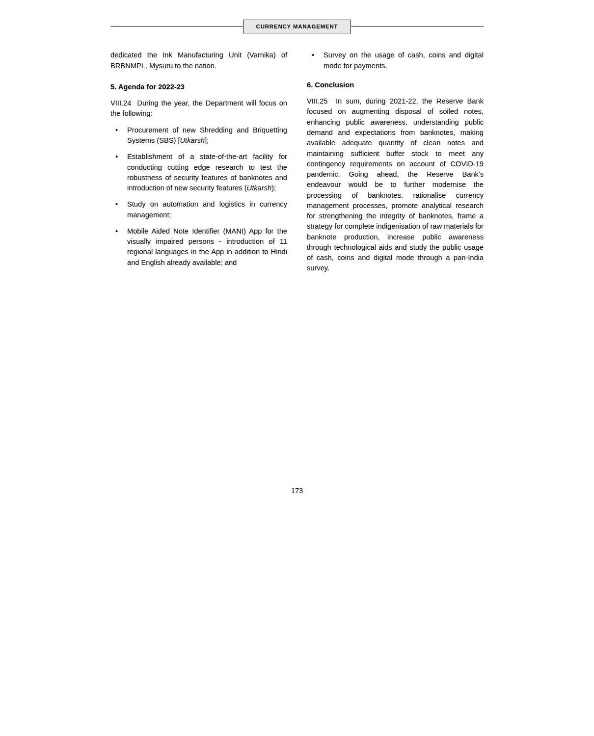CURRENCY MANAGEMENT
dedicated the Ink Manufacturing Unit (Varnika) of BRBNMPL, Mysuru to the nation.
5. Agenda for 2022-23
VIII.24 During the year, the Department will focus on the following:
Procurement of new Shredding and Briquetting Systems (SBS) [Utkarsh];
Establishment of a state-of-the-art facility for conducting cutting edge research to test the robustness of security features of banknotes and introduction of new security features (Utkarsh);
Study on automation and logistics in currency management;
Mobile Aided Note Identifier (MANI) App for the visually impaired persons - introduction of 11 regional languages in the App in addition to Hindi and English already available; and
Survey on the usage of cash, coins and digital mode for payments.
6. Conclusion
VIII.25 In sum, during 2021-22, the Reserve Bank focused on augmenting disposal of soiled notes, enhancing public awareness, understanding public demand and expectations from banknotes, making available adequate quantity of clean notes and maintaining sufficient buffer stock to meet any contingency requirements on account of COVID-19 pandemic. Going ahead, the Reserve Bank's endeavour would be to further modernise the processing of banknotes, rationalise currency management processes, promote analytical research for strengthening the integrity of banknotes, frame a strategy for complete indigenisation of raw materials for banknote production, increase public awareness through technological aids and study the public usage of cash, coins and digital mode through a pan-India survey.
173